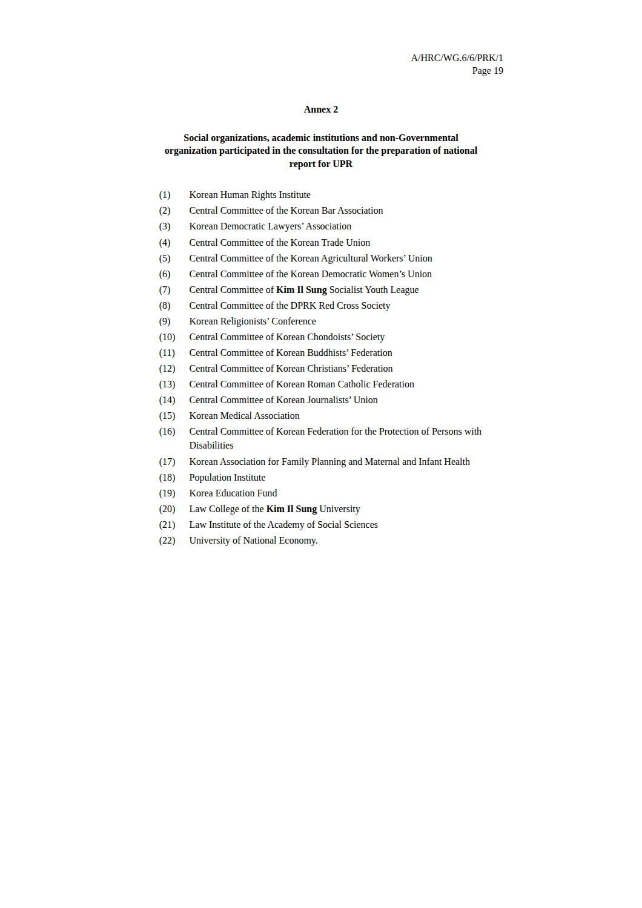A/HRC/WG.6/6/PRK/1 Page 19
Annex 2
Social organizations, academic institutions and non-Governmental organization participated in the consultation for the preparation of national report for UPR
(1) Korean Human Rights Institute
(2) Central Committee of the Korean Bar Association
(3) Korean Democratic Lawyers’ Association
(4) Central Committee of the Korean Trade Union
(5) Central Committee of the Korean Agricultural Workers’ Union
(6) Central Committee of the Korean Democratic Women’s Union
(7) Central Committee of Kim Il Sung Socialist Youth League
(8) Central Committee of the DPRK Red Cross Society
(9) Korean Religionists’ Conference
(10) Central Committee of Korean Chondoists’ Society
(11) Central Committee of Korean Buddhists’ Federation
(12) Central Committee of Korean Christians’ Federation
(13) Central Committee of Korean Roman Catholic Federation
(14) Central Committee of Korean Journalists’ Union
(15) Korean Medical Association
(16) Central Committee of Korean Federation for the Protection of Persons with Disabilities
(17) Korean Association for Family Planning and Maternal and Infant Health
(18) Population Institute
(19) Korea Education Fund
(20) Law College of the Kim Il Sung University
(21) Law Institute of the Academy of Social Sciences
(22) University of National Economy.